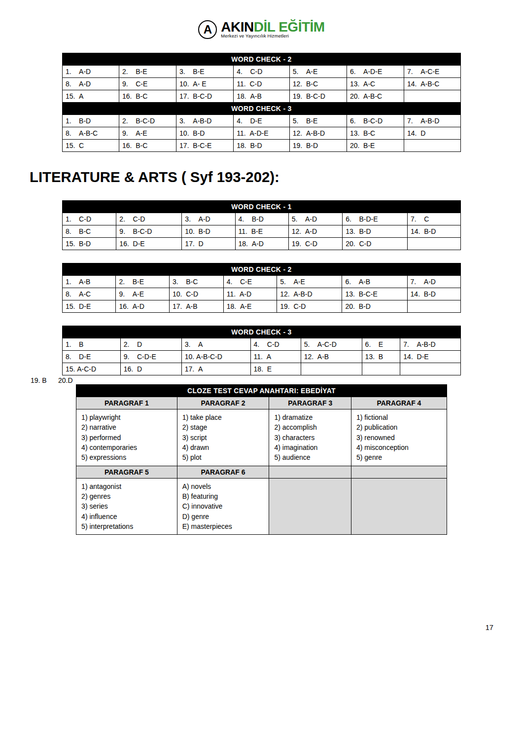A
AKINDİL EĞİTİM
Merkezi ve Yayıncılık Hizmetleri
| WORD CHECK - 2 |
| 1. A-D | 2. B-E | 3. B-E | 4. C-D | 5. A-E | 6. A-D-E | 7. A-C-E |
| 8. A-D | 9. C-E | 10. A- E | 11. C-D | 12. B-C | 13. A-C | 14. A-B-C |
| 15. A | 16. B-C | 17. B-C-D | 18. A-B | 19. B-C-D | 20. A-B-C | |
| WORD CHECK - 3 |
| 1. B-D | 2. B-C-D | 3. A-B-D | 4. D-E | 5. B-E | 6. B-C-D | 7. A-B-D |
| 8. A-B-C | 9. A-E | 10. B-D | 11. A-D-E | 12. A-B-D | 13. B-C | 14. D |
| 15. C | 16. B-C | 17. B-C-E | 18. B-D | 19. B-D | 20. B-E | |
LITERATURE & ARTS ( Syf 193-202):
| WORD CHECK - 1 |
| 1. C-D | 2. C-D | 3. A-D | 4. B-D | 5. A-D | 6. B-D-E | 7. C |
| 8. B-C | 9. B-C-D | 10. B-D | 11. B-E | 12. A-D | 13. B-D | 14. B-D |
| 15. B-D | 16. D-E | 17. D | 18. A-D | 19. C-D | 20. C-D | |
| WORD CHECK - 2 |
| 1. A-B | 2. B-E | 3. B-C | 4. C-E | 5. A-E | 6. A-B | 7. A-D |
| 8. A-C | 9. A-E | 10. C-D | 11. A-D | 12. A-B-D | 13. B-C-E | 14. B-D |
| 15. D-E | 16. A-D | 17. A-B | 18. A-E | 19. C-D | 20. B-D | |
| WORD CHECK - 3 |
| 1. B | 2. D | 3. A | 4. C-D | 5. A-C-D | 6. E | 7. A-B-D |
| 8. D-E | 9. C-D-E | 10. A-B-C-D | 11. A | 12. A-B | 13. B | 14. D-E |
| 15. A-C-D | 16. D | 17. A | 18. E | | | |
19. B 20.D
| CLOZE TEST CEVAP ANAHTARI: EBEDİYAT |
| PARAGRAF 1 | PARAGRAF 2 | PARAGRAF 3 | PARAGRAF 4 |
| 1) playwright 2) narrative 3) performed 4) contemporaries 5) expressions | 1) take place 2) stage 3) script 4) drawn 5) plot | 1) dramatize 2) accomplish 3) characters 4) imagination 5) audience | 1) fictional 2) publication 3) renowned 4) misconception 5) genre |
| PARAGRAF 5 | PARAGRAF 6 | | |
| 1) antagonist 2) genres 3) series 4) influence 5) interpretations | A) novels B) featuring C) innovative D) genre E) masterpieces | | |
17